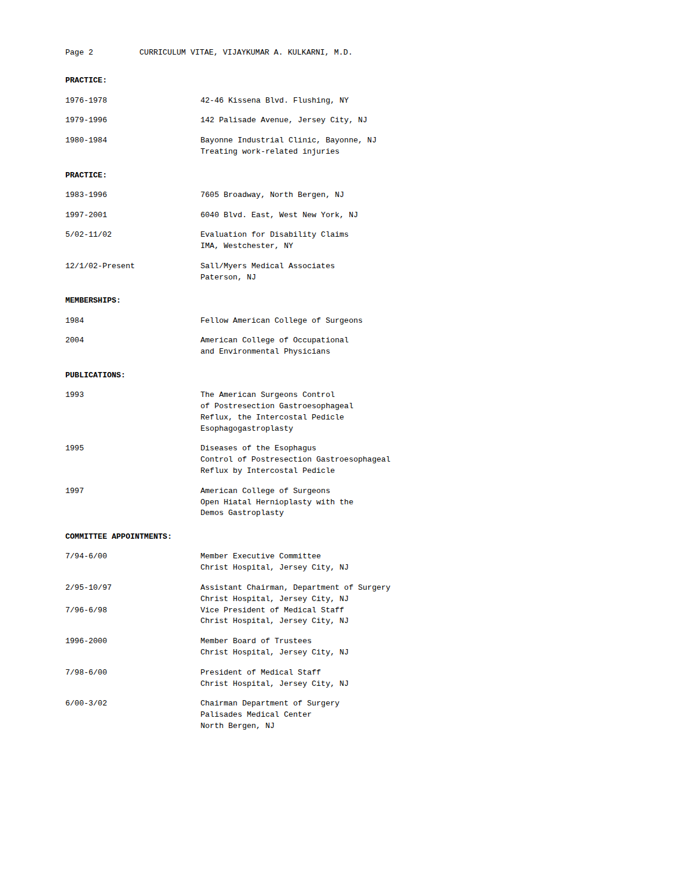Page 2 CURRICULUM VITAE, VIJAYKUMAR A. KULKARNI, M.D.
PRACTICE:
1976-1978
42-46 Kissena Blvd. Flushing, NY
1979-1996
142 Palisade Avenue, Jersey City, NJ
1980-1984
Bayonne Industrial Clinic, Bayonne, NJ
Treating work-related injuries
PRACTICE:
1983-1996
7605 Broadway, North Bergen, NJ
1997-2001
6040 Blvd. East, West New York, NJ
5/02-11/02
Evaluation for Disability Claims
IMA, Westchester, NY
12/1/02-Present
Sall/Myers Medical Associates
Paterson, NJ
MEMBERSHIPS:
1984
Fellow American College of Surgeons
2004
American College of Occupational
and Environmental Physicians
PUBLICATIONS:
1993
The American Surgeons Control
of Postresection Gastroesophageal
Reflux, the Intercostal Pedicle
Esophagogastroplasty
1995
Diseases of the Esophagus
Control of Postresection Gastroesophageal
Reflux by Intercostal Pedicle
1997
American College of Surgeons
Open Hiatal Hernioplasty with the
Demos Gastroplasty
COMMITTEE APPOINTMENTS:
7/94-6/00
Member Executive Committee
Christ Hospital, Jersey City, NJ
2/95-10/97
Assistant Chairman, Department of Surgery
Christ Hospital, Jersey City, NJ
7/96-6/98
Vice President of Medical Staff
Christ Hospital, Jersey City, NJ
1996-2000
Member Board of Trustees
Christ Hospital, Jersey City, NJ
7/98-6/00
President of Medical Staff
Christ Hospital, Jersey City, NJ
6/00-3/02
Chairman Department of Surgery
Palisades Medical Center
North Bergen, NJ